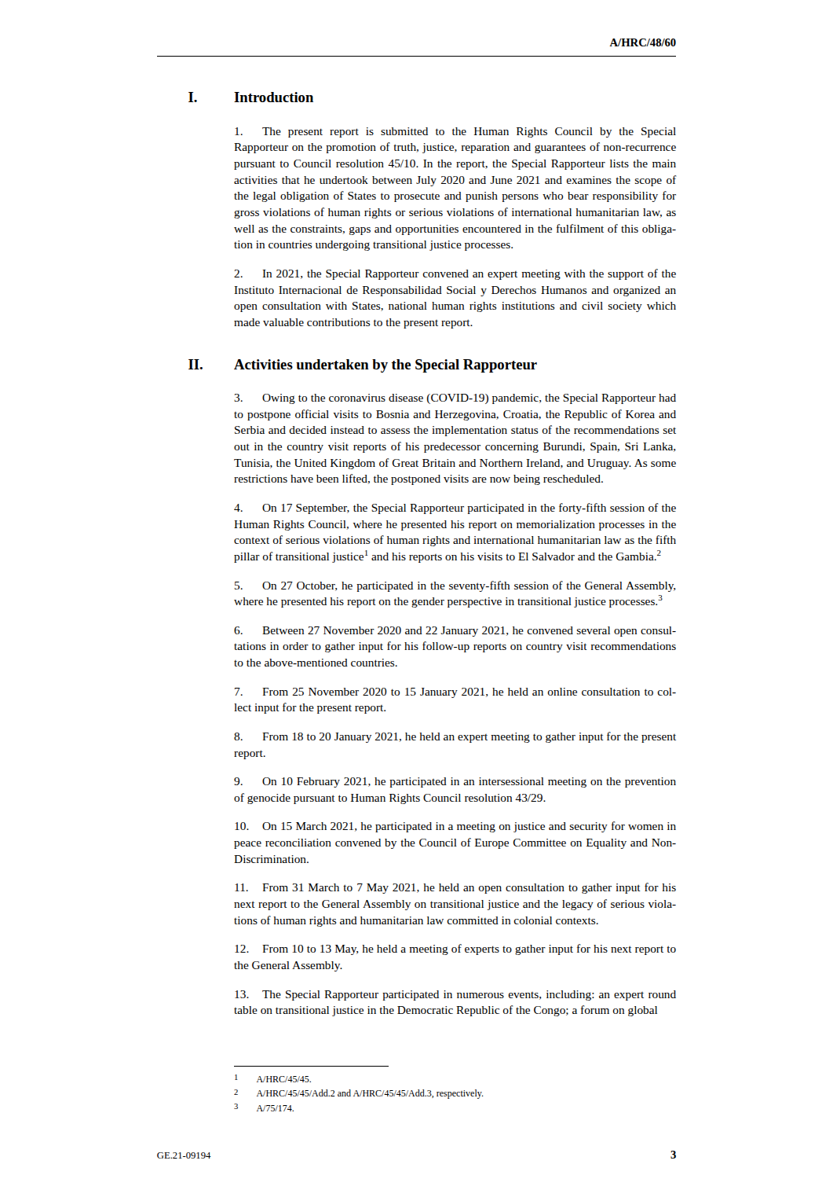A/HRC/48/60
I. Introduction
1. The present report is submitted to the Human Rights Council by the Special Rapporteur on the promotion of truth, justice, reparation and guarantees of non-recurrence pursuant to Council resolution 45/10. In the report, the Special Rapporteur lists the main activities that he undertook between July 2020 and June 2021 and examines the scope of the legal obligation of States to prosecute and punish persons who bear responsibility for gross violations of human rights or serious violations of international humanitarian law, as well as the constraints, gaps and opportunities encountered in the fulfilment of this obligation in countries undergoing transitional justice processes.
2. In 2021, the Special Rapporteur convened an expert meeting with the support of the Instituto Internacional de Responsabilidad Social y Derechos Humanos and organized an open consultation with States, national human rights institutions and civil society which made valuable contributions to the present report.
II. Activities undertaken by the Special Rapporteur
3. Owing to the coronavirus disease (COVID-19) pandemic, the Special Rapporteur had to postpone official visits to Bosnia and Herzegovina, Croatia, the Republic of Korea and Serbia and decided instead to assess the implementation status of the recommendations set out in the country visit reports of his predecessor concerning Burundi, Spain, Sri Lanka, Tunisia, the United Kingdom of Great Britain and Northern Ireland, and Uruguay. As some restrictions have been lifted, the postponed visits are now being rescheduled.
4. On 17 September, the Special Rapporteur participated in the forty-fifth session of the Human Rights Council, where he presented his report on memorialization processes in the context of serious violations of human rights and international humanitarian law as the fifth pillar of transitional justice1 and his reports on his visits to El Salvador and the Gambia.2
5. On 27 October, he participated in the seventy-fifth session of the General Assembly, where he presented his report on the gender perspective in transitional justice processes.3
6. Between 27 November 2020 and 22 January 2021, he convened several open consultations in order to gather input for his follow-up reports on country visit recommendations to the above-mentioned countries.
7. From 25 November 2020 to 15 January 2021, he held an online consultation to collect input for the present report.
8. From 18 to 20 January 2021, he held an expert meeting to gather input for the present report.
9. On 10 February 2021, he participated in an intersessional meeting on the prevention of genocide pursuant to Human Rights Council resolution 43/29.
10. On 15 March 2021, he participated in a meeting on justice and security for women in peace reconciliation convened by the Council of Europe Committee on Equality and Non-Discrimination.
11. From 31 March to 7 May 2021, he held an open consultation to gather input for his next report to the General Assembly on transitional justice and the legacy of serious violations of human rights and humanitarian law committed in colonial contexts.
12. From 10 to 13 May, he held a meeting of experts to gather input for his next report to the General Assembly.
13. The Special Rapporteur participated in numerous events, including: an expert round table on transitional justice in the Democratic Republic of the Congo; a forum on global
1 A/HRC/45/45.
2 A/HRC/45/45/Add.2 and A/HRC/45/45/Add.3, respectively.
3 A/75/174.
GE.21-09194 3